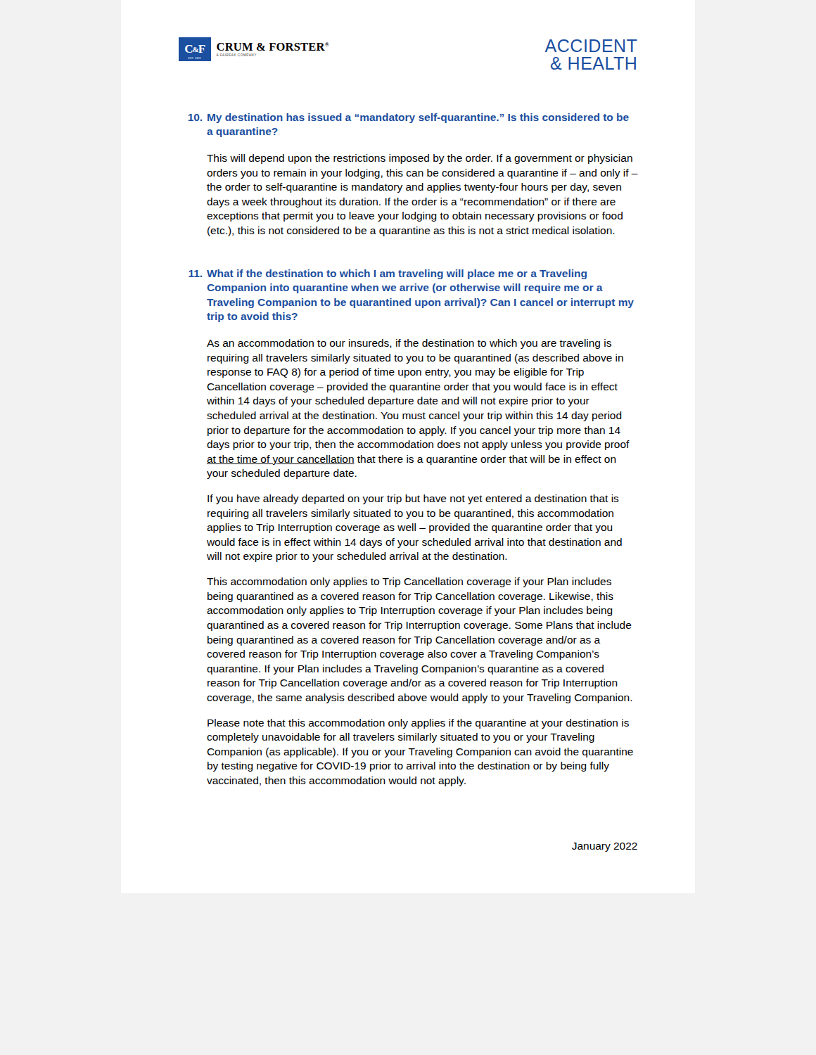C&F EST. 1822
CRUM & FORSTER®
A Fairfax Company
ACCIDENT
& HEALTH
10.
My destination has issued a “mandatory self-quarantine.” Is this considered to be a quarantine?
This will depend upon the restrictions imposed by the order. If a government or physician orders you to remain in your lodging, this can be considered a quarantine if – and only if – the order to self-quarantine is mandatory and applies twenty-four hours per day, seven days a week throughout its duration. If the order is a “recommendation” or if there are exceptions that permit you to leave your lodging to obtain necessary provisions or food (etc.), this is not considered to be a quarantine as this is not a strict medical isolation.
11.
What if the destination to which I am traveling will place me or a Traveling Companion into quarantine when we arrive (or otherwise will require me or a Traveling Companion to be quarantined upon arrival)? Can I cancel or interrupt my trip to avoid this?
As an accommodation to our insureds, if the destination to which you are traveling is requiring all travelers similarly situated to you to be quarantined (as described above in response to FAQ 8) for a period of time upon entry, you may be eligible for Trip Cancellation coverage – provided the quarantine order that you would face is in effect within 14 days of your scheduled departure date and will not expire prior to your scheduled arrival at the destination. You must cancel your trip within this 14 day period prior to departure for the accommodation to apply. If you cancel your trip more than 14 days prior to your trip, then the accommodation does not apply unless you provide proof at the time of your cancellation that there is a quarantine order that will be in effect on your scheduled departure date.
If you have already departed on your trip but have not yet entered a destination that is requiring all travelers similarly situated to you to be quarantined, this accommodation applies to Trip Interruption coverage as well – provided the quarantine order that you would face is in effect within 14 days of your scheduled arrival into that destination and will not expire prior to your scheduled arrival at the destination.
This accommodation only applies to Trip Cancellation coverage if your Plan includes being quarantined as a covered reason for Trip Cancellation coverage. Likewise, this accommodation only applies to Trip Interruption coverage if your Plan includes being quarantined as a covered reason for Trip Interruption coverage. Some Plans that include being quarantined as a covered reason for Trip Cancellation coverage and/or as a covered reason for Trip Interruption coverage also cover a Traveling Companion’s quarantine. If your Plan includes a Traveling Companion’s quarantine as a covered reason for Trip Cancellation coverage and/or as a covered reason for Trip Interruption coverage, the same analysis described above would apply to your Traveling Companion.
Please note that this accommodation only applies if the quarantine at your destination is completely unavoidable for all travelers similarly situated to you or your Traveling Companion (as applicable). If you or your Traveling Companion can avoid the quarantine by testing negative for COVID-19 prior to arrival into the destination or by being fully vaccinated, then this accommodation would not apply.
January 2022